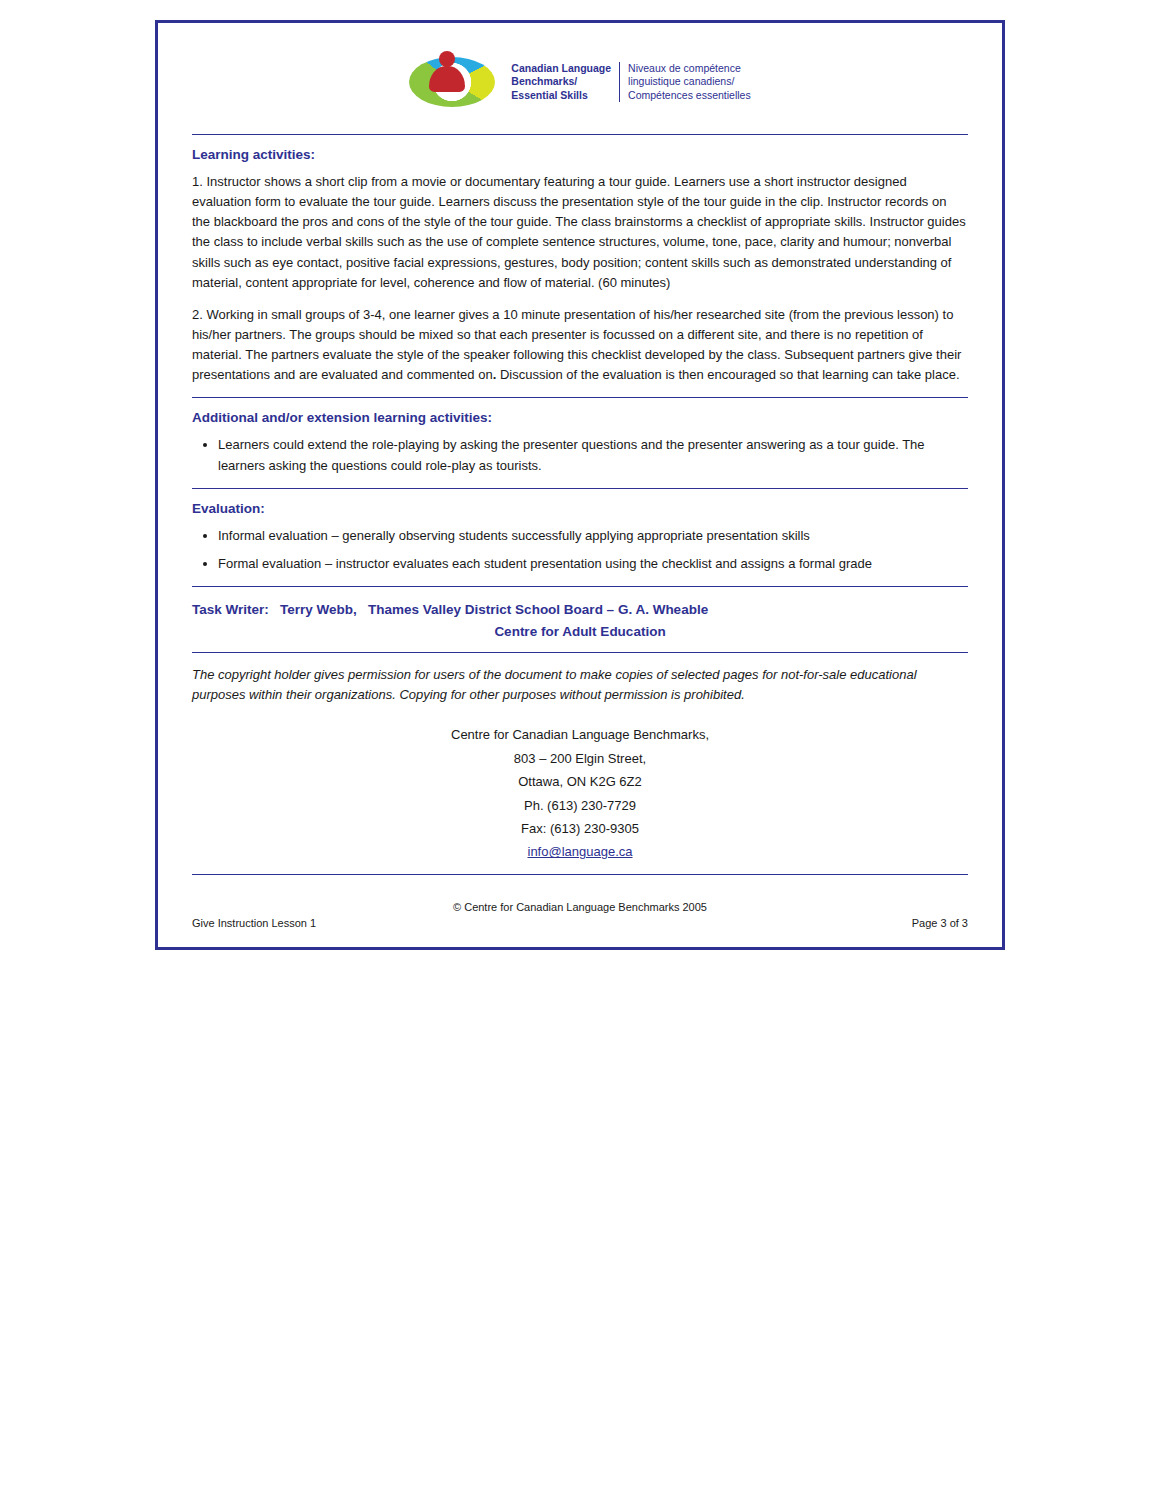| Canadian Language Benchmarks/ Essential Skills | Niveaux de compétence linguistique canadiens/ Compétences essentielles |
Learning activities:
1. Instructor shows a short clip from a movie or documentary featuring a tour guide. Learners use a short instructor designed evaluation form to evaluate the tour guide. Learners discuss the presentation style of the tour guide in the clip. Instructor records on the blackboard the pros and cons of the style of the tour guide. The class brainstorms a checklist of appropriate skills. Instructor guides the class to include verbal skills such as the use of complete sentence structures, volume, tone, pace, clarity and humour; nonverbal skills such as eye contact, positive facial expressions, gestures, body position; content skills such as demonstrated understanding of material, content appropriate for level, coherence and flow of material. (60 minutes)
2. Working in small groups of 3-4, one learner gives a 10 minute presentation of his/her researched site (from the previous lesson) to his/her partners. The groups should be mixed so that each presenter is focussed on a different site, and there is no repetition of material. The partners evaluate the style of the speaker following this checklist developed by the class. Subsequent partners give their presentations and are evaluated and commented on. Discussion of the evaluation is then encouraged so that learning can take place.
Additional and/or extension learning activities:
Learners could extend the role-playing by asking the presenter questions and the presenter answering as a tour guide. The learners asking the questions could role-play as tourists.
Evaluation:
Informal evaluation – generally observing students successfully applying appropriate presentation skills
Formal evaluation – instructor evaluates each student presentation using the checklist and assigns a formal grade
Task Writer: Terry Webb, Thames Valley District School Board – G. A. Wheable Centre for Adult Education
The copyright holder gives permission for users of the document to make copies of selected pages for not-for-sale educational purposes within their organizations. Copying for other purposes without permission is prohibited.
Centre for Canadian Language Benchmarks,
803 – 200 Elgin Street,
Ottawa, ON K2G 6Z2
Ph. (613) 230-7729
Fax: (613) 230-9305
info@language.ca
© Centre for Canadian Language Benchmarks 2005
Give Instruction Lesson 1 Page 3 of 3